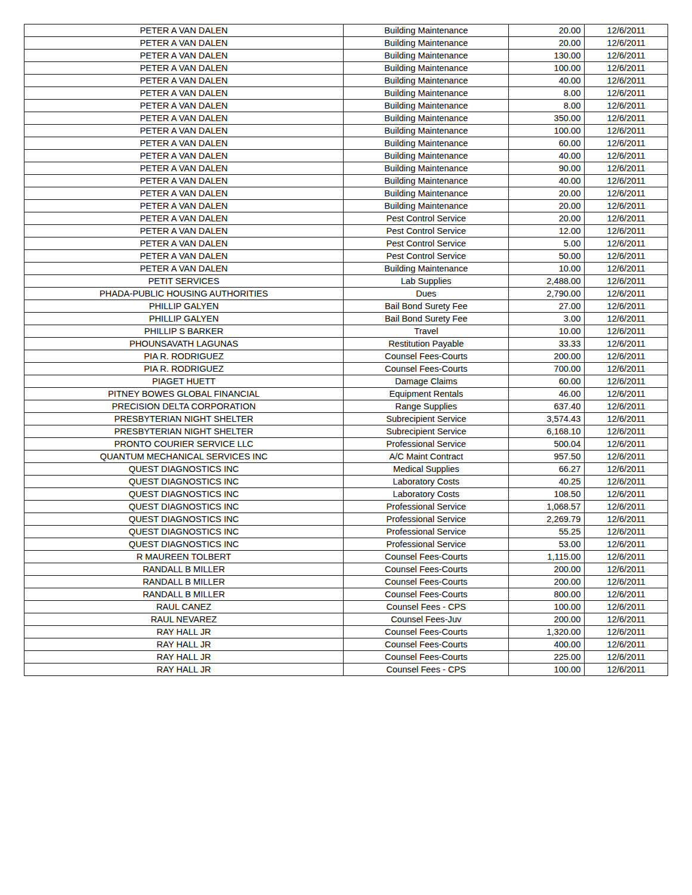| PETER A VAN DALEN | Building Maintenance | 20.00 | 12/6/2011 |
| PETER A VAN DALEN | Building Maintenance | 20.00 | 12/6/2011 |
| PETER A VAN DALEN | Building Maintenance | 130.00 | 12/6/2011 |
| PETER A VAN DALEN | Building Maintenance | 100.00 | 12/6/2011 |
| PETER A VAN DALEN | Building Maintenance | 40.00 | 12/6/2011 |
| PETER A VAN DALEN | Building Maintenance | 8.00 | 12/6/2011 |
| PETER A VAN DALEN | Building Maintenance | 8.00 | 12/6/2011 |
| PETER A VAN DALEN | Building Maintenance | 350.00 | 12/6/2011 |
| PETER A VAN DALEN | Building Maintenance | 100.00 | 12/6/2011 |
| PETER A VAN DALEN | Building Maintenance | 60.00 | 12/6/2011 |
| PETER A VAN DALEN | Building Maintenance | 40.00 | 12/6/2011 |
| PETER A VAN DALEN | Building Maintenance | 90.00 | 12/6/2011 |
| PETER A VAN DALEN | Building Maintenance | 40.00 | 12/6/2011 |
| PETER A VAN DALEN | Building Maintenance | 20.00 | 12/6/2011 |
| PETER A VAN DALEN | Building Maintenance | 20.00 | 12/6/2011 |
| PETER A VAN DALEN | Pest Control Service | 20.00 | 12/6/2011 |
| PETER A VAN DALEN | Pest Control Service | 12.00 | 12/6/2011 |
| PETER A VAN DALEN | Pest Control Service | 5.00 | 12/6/2011 |
| PETER A VAN DALEN | Pest Control Service | 50.00 | 12/6/2011 |
| PETER A VAN DALEN | Building Maintenance | 10.00 | 12/6/2011 |
| PETIT SERVICES | Lab Supplies | 2,488.00 | 12/6/2011 |
| PHADA-PUBLIC HOUSING AUTHORITIES | Dues | 2,790.00 | 12/6/2011 |
| PHILLIP GALYEN | Bail Bond Surety Fee | 27.00 | 12/6/2011 |
| PHILLIP GALYEN | Bail Bond Surety Fee | 3.00 | 12/6/2011 |
| PHILLIP S BARKER | Travel | 10.00 | 12/6/2011 |
| PHOUNSAVATH LAGUNAS | Restitution Payable | 33.33 | 12/6/2011 |
| PIA R. RODRIGUEZ | Counsel Fees-Courts | 200.00 | 12/6/2011 |
| PIA R. RODRIGUEZ | Counsel Fees-Courts | 700.00 | 12/6/2011 |
| PIAGET HUETT | Damage Claims | 60.00 | 12/6/2011 |
| PITNEY BOWES GLOBAL FINANCIAL | Equipment Rentals | 46.00 | 12/6/2011 |
| PRECISION DELTA CORPORATION | Range Supplies | 637.40 | 12/6/2011 |
| PRESBYTERIAN NIGHT SHELTER | Subrecipient Service | 3,574.43 | 12/6/2011 |
| PRESBYTERIAN NIGHT SHELTER | Subrecipient Service | 6,168.10 | 12/6/2011 |
| PRONTO COURIER SERVICE LLC | Professional Service | 500.04 | 12/6/2011 |
| QUANTUM MECHANICAL SERVICES INC | A/C Maint Contract | 957.50 | 12/6/2011 |
| QUEST DIAGNOSTICS INC | Medical Supplies | 66.27 | 12/6/2011 |
| QUEST DIAGNOSTICS INC | Laboratory Costs | 40.25 | 12/6/2011 |
| QUEST DIAGNOSTICS INC | Laboratory Costs | 108.50 | 12/6/2011 |
| QUEST DIAGNOSTICS INC | Professional Service | 1,068.57 | 12/6/2011 |
| QUEST DIAGNOSTICS INC | Professional Service | 2,269.79 | 12/6/2011 |
| QUEST DIAGNOSTICS INC | Professional Service | 55.25 | 12/6/2011 |
| QUEST DIAGNOSTICS INC | Professional Service | 53.00 | 12/6/2011 |
| R MAUREEN TOLBERT | Counsel Fees-Courts | 1,115.00 | 12/6/2011 |
| RANDALL B MILLER | Counsel Fees-Courts | 200.00 | 12/6/2011 |
| RANDALL B MILLER | Counsel Fees-Courts | 200.00 | 12/6/2011 |
| RANDALL B MILLER | Counsel Fees-Courts | 800.00 | 12/6/2011 |
| RAUL CANEZ | Counsel Fees - CPS | 100.00 | 12/6/2011 |
| RAUL NEVAREZ | Counsel Fees-Juv | 200.00 | 12/6/2011 |
| RAY HALL JR | Counsel Fees-Courts | 1,320.00 | 12/6/2011 |
| RAY HALL JR | Counsel Fees-Courts | 400.00 | 12/6/2011 |
| RAY HALL JR | Counsel Fees-Courts | 225.00 | 12/6/2011 |
| RAY HALL JR | Counsel Fees - CPS | 100.00 | 12/6/2011 |